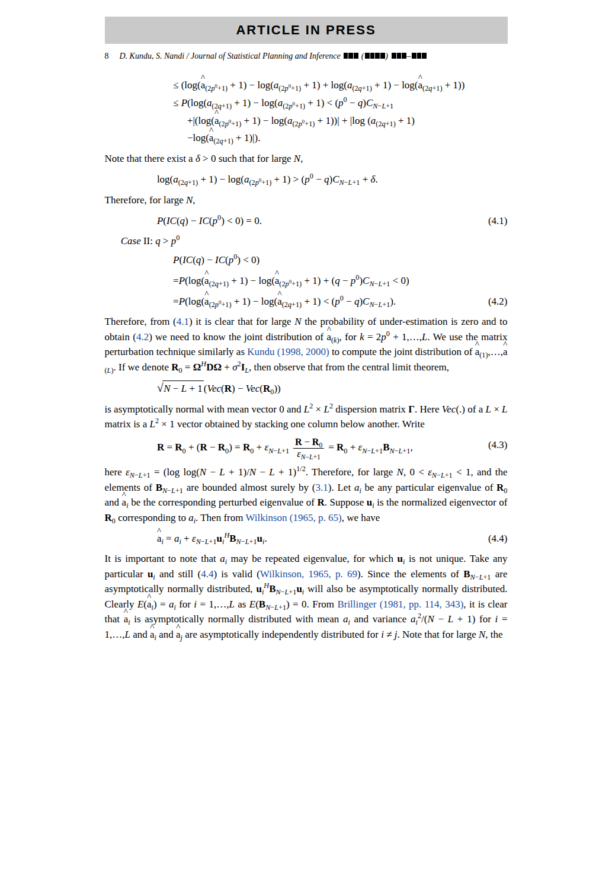ARTICLE IN PRESS
8 D. Kundu, S. Nandi / Journal of Statistical Planning and Inference ( ) –
≤ (log(a(2p0+1) + 1) − log(a(2p0+1) + 1) + log(a(2q+1) + 1) − log(a(2q+1) + 1)) ≤ P(log(a(2q+1) + 1) − log(a(2p0+1) + 1) < (p0 − q)CN−L+1 +|(log(a(2p0+1) + 1) − log(a(2p0+1) + 1))| + |log (a(2q+1) + 1) −log(a(2q+1) + 1)|).
Note that there exist a δ > 0 such that for large N,
log(a(2q+1) + 1) − log(a(2p0+1) + 1) > (p0 − q)CN−L+1 + δ.
Therefore, for large N,
(4.1) P(IC(q) − IC(p0) < 0) = 0.
Case II: q > p0
P(IC(q) − IC(p0) < 0)
=P(log(a(2q+1) + 1) − log(a(2p0+1) + 1) + (q − p0)CN−L+1 < 0)
(4.2) =P(log(a(2p0+1) + 1) − log(a(2q+1) + 1) < (p0 − q)CN−L+1).
Therefore, from (4.1) it is clear that for large N the probability of under-estimation is zero and to obtain (4.2) we need to know the joint distribution of a(k), for k = 2p0 + 1,…,L. We use the matrix perturbation technique similarly as Kundu (1998, 2000) to compute the joint distribution of a(1),…,a(L). If we denote R0 = ΩHDΩ + σ2IL, then observe that from the central limit theorem,
N − L + 1(Vec(R) − Vec(R0))
is asymptotically normal with mean vector 0 and L2 × L2 dispersion matrix Γ. Here Vec(.) of a L × L matrix is a L2 × 1 vector obtained by stacking one column below another. Write
(4.3) R = R0 + (R − R0) = R0 + εN−L+1 R − R0 εN−L+1 = R0 + εN−L+1BN−L+1,
here εN−L+1 = (log log(N − L + 1)/N − L + 1)1/2. Therefore, for large N, 0 < εN−L+1 < 1, and the elements of BN−L+1 are bounded almost surely by (3.1). Let ai be any particular eigenvalue of R0 and ai be the corresponding perturbed eigenvalue of R. Suppose ui is the normalized eigenvector of R0 corresponding to ai. Then from Wilkinson (1965, p. 65), we have
(4.4) ai = ai + εN−L+1uiHBN−L+1ui.
It is important to note that ai may be repeated eigenvalue, for which ui is not unique. Take any particular ui and still (4.4) is valid (Wilkinson, 1965, p. 69). Since the elements of BN−L+1 are asymptotically normally distributed, uiHBN−L+1ui will also be asymptotically normally distributed. Clearly E(ai) = ai for i = 1,…,L as E(BN−L+1) = 0. From Brillinger (1981, pp. 114, 343), it is clear that ai is asymptotically normally distributed with mean ai and variance ai2/(N − L + 1) for i = 1,…,L and ai and aj are asymptotically independently distributed for i ≠ j. Note that for large N, the